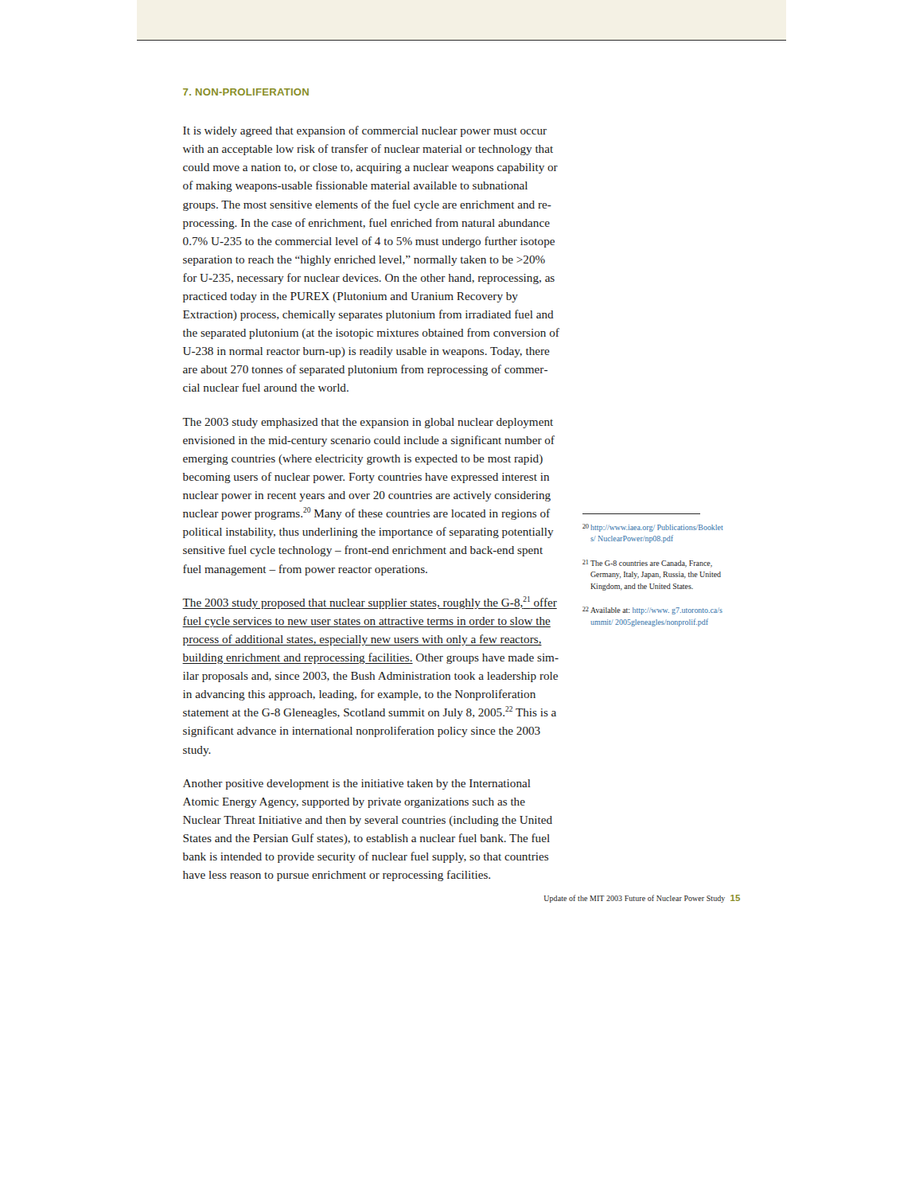7. Non-Proliferation
It is widely agreed that expansion of commercial nuclear power must occur with an acceptable low risk of transfer of nuclear material or technology that could move a nation to, or close to, acquiring a nuclear weapons capability or of making weapons-usable fissionable material available to subnational groups. The most sensitive elements of the fuel cycle are enrichment and reprocessing. In the case of enrichment, fuel enriched from natural abundance 0.7% U-235 to the commercial level of 4 to 5% must undergo further isotope separation to reach the “highly enriched level,” normally taken to be >20% for U-235, necessary for nuclear devices. On the other hand, reprocessing, as practiced today in the PUREX (Plutonium and Uranium Recovery by Extraction) process, chemically separates plutonium from irradiated fuel and the separated plutonium (at the isotopic mixtures obtained from conversion of U-238 in normal reactor burn-up) is readily usable in weapons. Today, there are about 270 tonnes of separated plutonium from reprocessing of commercial nuclear fuel around the world.
The 2003 study emphasized that the expansion in global nuclear deployment envisioned in the mid-century scenario could include a significant number of emerging countries (where electricity growth is expected to be most rapid) becoming users of nuclear power. Forty countries have expressed interest in nuclear power in recent years and over 20 countries are actively considering nuclear power programs.20 Many of these countries are located in regions of political instability, thus underlining the importance of separating potentially sensitive fuel cycle technology – front-end enrichment and back-end spent fuel management – from power reactor operations.
The 2003 study proposed that nuclear supplier states, roughly the G-8,21 offer fuel cycle services to new user states on attractive terms in order to slow the process of additional states, especially new users with only a few reactors, building enrichment and reprocessing facilities. Other groups have made similar proposals and, since 2003, the Bush Administration took a leadership role in advancing this approach, leading, for example, to the Nonproliferation statement at the G-8 Gleneagles, Scotland summit on July 8, 2005.22 This is a significant advance in international nonproliferation policy since the 2003 study.
Another positive development is the initiative taken by the International Atomic Energy Agency, supported by private organizations such as the Nuclear Threat Initiative and then by several countries (including the United States and the Persian Gulf states), to establish a nuclear fuel bank. The fuel bank is intended to provide security of nuclear fuel supply, so that countries have less reason to pursue enrichment or reprocessing facilities.
20
http://www.iaea.org/ Publications/Booklets/ NuclearPower/np08.pdf
21
The G-8 countries are Canada, France, Germany, Italy, Japan, Russia, the United Kingdom, and the United States.
22
Available at: http://www. g7.utoronto.ca/summit/ 2005gleneagles/nonprolif.pdf
Update of the MIT 2003 Future of Nuclear Power Study15